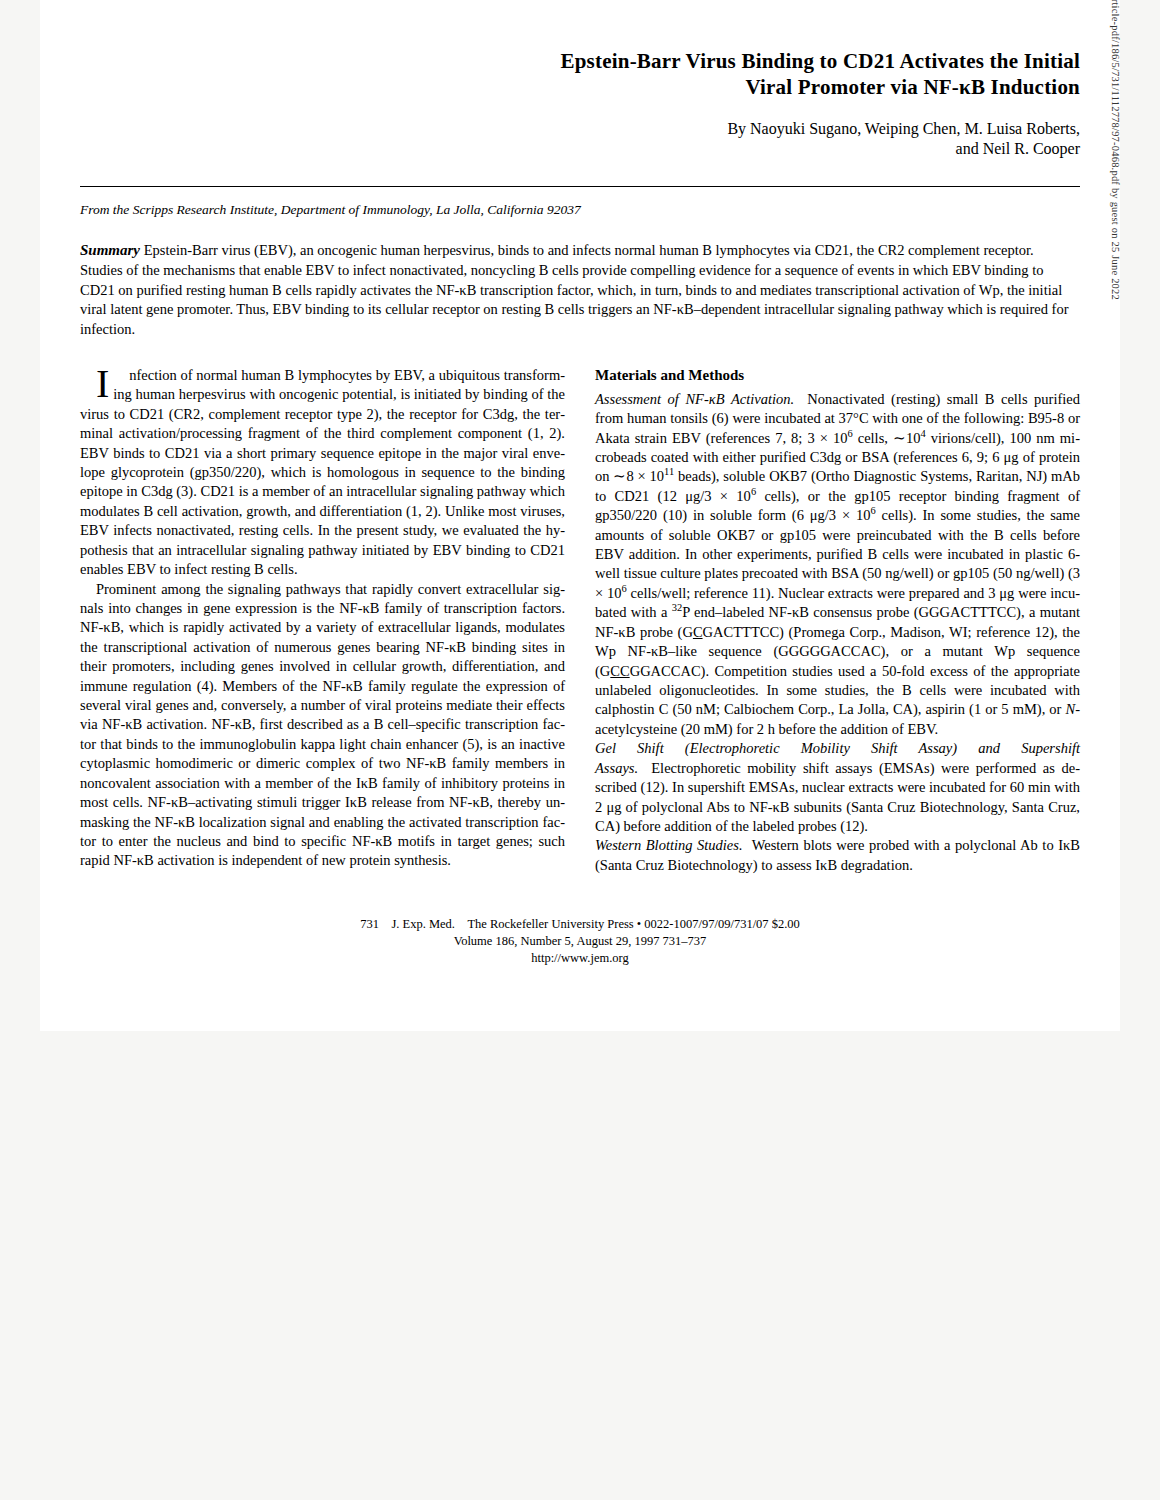Downloaded from http://rupress.org/jem/article-pdf/186/5/731/1112778/97-0468.pdf by guest on 25 June 2022
Epstein-Barr Virus Binding to CD21 Activates the Initial
Viral Promoter via NF-κB Induction
By Naoyuki Sugano, Weiping Chen, M. Luisa Roberts,
and Neil R. Cooper
From the Scripps Research Institute, Department of Immunology, La Jolla, California 92037
Summary
Epstein-Barr virus (EBV), an oncogenic human herpesvirus, binds to and infects normal human B lymphocytes via CD21, the CR2 complement receptor. Studies of the mechanisms that enable EBV to infect nonactivated, noncycling B cells provide compelling evidence for a sequence of events in which EBV binding to CD21 on purified resting human B cells rapidly activates the NF-κB transcription factor, which, in turn, binds to and mediates transcriptional activation of Wp, the initial viral latent gene promoter. Thus, EBV binding to its cellular receptor on resting B cells triggers an NF-κB–dependent intracellular signaling pathway which is required for infection.
Infection of normal human B lymphocytes by EBV, a ubiquitous transforming human herpesvirus with oncogenic potential, is initiated by binding of the virus to CD21 (CR2, complement receptor type 2), the receptor for C3dg, the terminal activation/processing fragment of the third complement component (1, 2). EBV binds to CD21 via a short primary sequence epitope in the major viral envelope glycoprotein (gp350/220), which is homologous in sequence to the binding epitope in C3dg (3). CD21 is a member of an intracellular signaling pathway which modulates B cell activation, growth, and differentiation (1, 2). Unlike most viruses, EBV infects nonactivated, resting cells. In the present study, we evaluated the hypothesis that an intracellular signaling pathway initiated by EBV binding to CD21 enables EBV to infect resting B cells.
Prominent among the signaling pathways that rapidly convert extracellular signals into changes in gene expression is the NF-κB family of transcription factors. NF-κB, which is rapidly activated by a variety of extracellular ligands, modulates the transcriptional activation of numerous genes bearing NF-κB binding sites in their promoters, including genes involved in cellular growth, differentiation, and immune regulation (4). Members of the NF-κB family regulate the expression of several viral genes and, conversely, a number of viral proteins mediate their effects via NF-κB activation. NF-κB, first described as a B cell–specific transcription factor that binds to the immunoglobulin kappa light chain enhancer (5), is an inactive cytoplasmic homodimeric or dimeric complex of two NF-κB family members in noncovalent association with a member of the IκB family of inhibitory proteins in most cells. NF-κB–activating stimuli trigger IκB release from NF-κB, thereby unmasking the NF-κB localization signal and enabling the activated transcription factor to enter the nucleus and bind to specific NF-κB motifs in target genes; such rapid NF-κB activation is independent of new protein synthesis.
Materials and Methods
Assessment of NF-κB Activation. Nonactivated (resting) small B cells purified from human tonsils (6) were incubated at 37°C with one of the following: B95-8 or Akata strain EBV (references 7, 8; 3 × 106 cells, ∼104 virions/cell), 100 nm microbeads coated with either purified C3dg or BSA (references 6, 9; 6 μg of protein on ∼8 × 1011 beads), soluble OKB7 (Ortho Diagnostic Systems, Raritan, NJ) mAb to CD21 (12 μg/3 × 106 cells), or the gp105 receptor binding fragment of gp350/220 (10) in soluble form (6 μg/3 × 106 cells). In some studies, the same amounts of soluble OKB7 or gp105 were preincubated with the B cells before EBV addition. In other experiments, purified B cells were incubated in plastic 6-well tissue culture plates precoated with BSA (50 ng/well) or gp105 (50 ng/well) (3 × 106 cells/well; reference 11). Nuclear extracts were prepared and 3 μg were incubated with a 32P end–labeled NF-κB consensus probe (GGGACTTTCC), a mutant NF-κB probe (GCGACTTTCC) (Promega Corp., Madison, WI; reference 12), the Wp NF-κB–like sequence (GGGGGACCAC), or a mutant Wp sequence (GCCGGACCAC). Competition studies used a 50-fold excess of the appropriate unlabeled oligonucleotides. In some studies, the B cells were incubated with calphostin C (50 nM; Calbiochem Corp., La Jolla, CA), aspirin (1 or 5 mM), or N-acetylcysteine (20 mM) for 2 h before the addition of EBV.
Gel Shift (Electrophoretic Mobility Shift Assay) and Supershift Assays. Electrophoretic mobility shift assays (EMSAs) were performed as described (12). In supershift EMSAs, nuclear extracts were incubated for 60 min with 2 μg of polyclonal Abs to NF-κB subunits (Santa Cruz Biotechnology, Santa Cruz, CA) before addition of the labeled probes (12).
Western Blotting Studies. Western blots were probed with a polyclonal Ab to IκB (Santa Cruz Biotechnology) to assess IκB degradation.
731 J. Exp. Med. The Rockefeller University Press • 0022-1007/97/09/731/07 $2.00
Volume 186, Number 5, August 29, 1997 731–737
http://www.jem.org